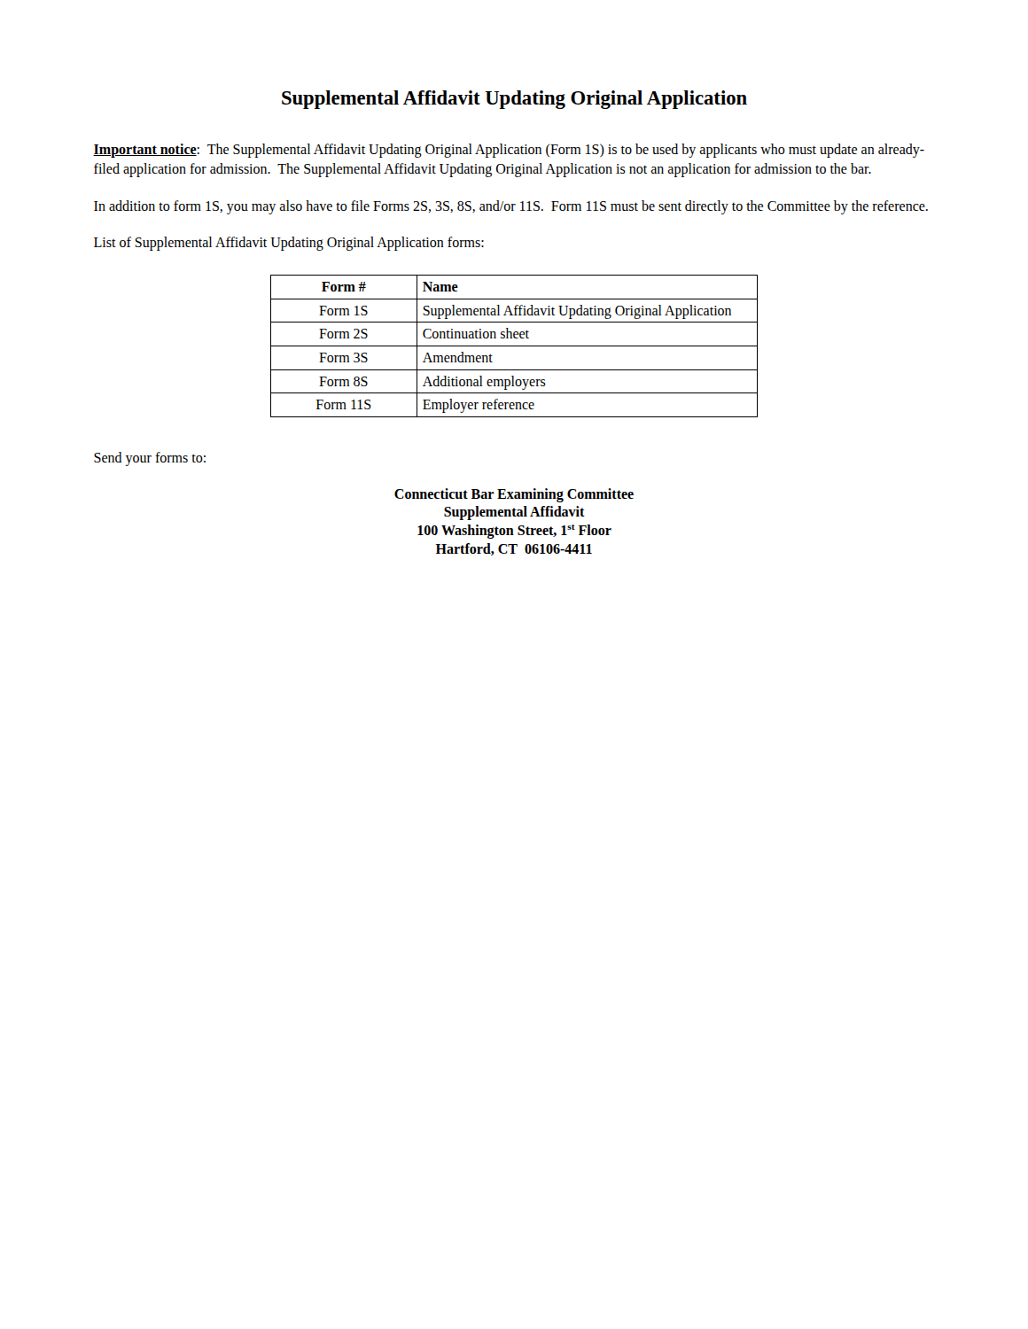Supplemental Affidavit Updating Original Application
Important notice: The Supplemental Affidavit Updating Original Application (Form 1S) is to be used by applicants who must update an already-filed application for admission. The Supplemental Affidavit Updating Original Application is not an application for admission to the bar.
In addition to form 1S, you may also have to file Forms 2S, 3S, 8S, and/or 11S. Form 11S must be sent directly to the Committee by the reference.
List of Supplemental Affidavit Updating Original Application forms:
| Form # | Name |
| --- | --- |
| Form 1S | Supplemental Affidavit Updating Original Application |
| Form 2S | Continuation sheet |
| Form 3S | Amendment |
| Form 8S | Additional employers |
| Form 11S | Employer reference |
Send your forms to:
Connecticut Bar Examining Committee
Supplemental Affidavit
100 Washington Street, 1st Floor
Hartford, CT 06106-4411